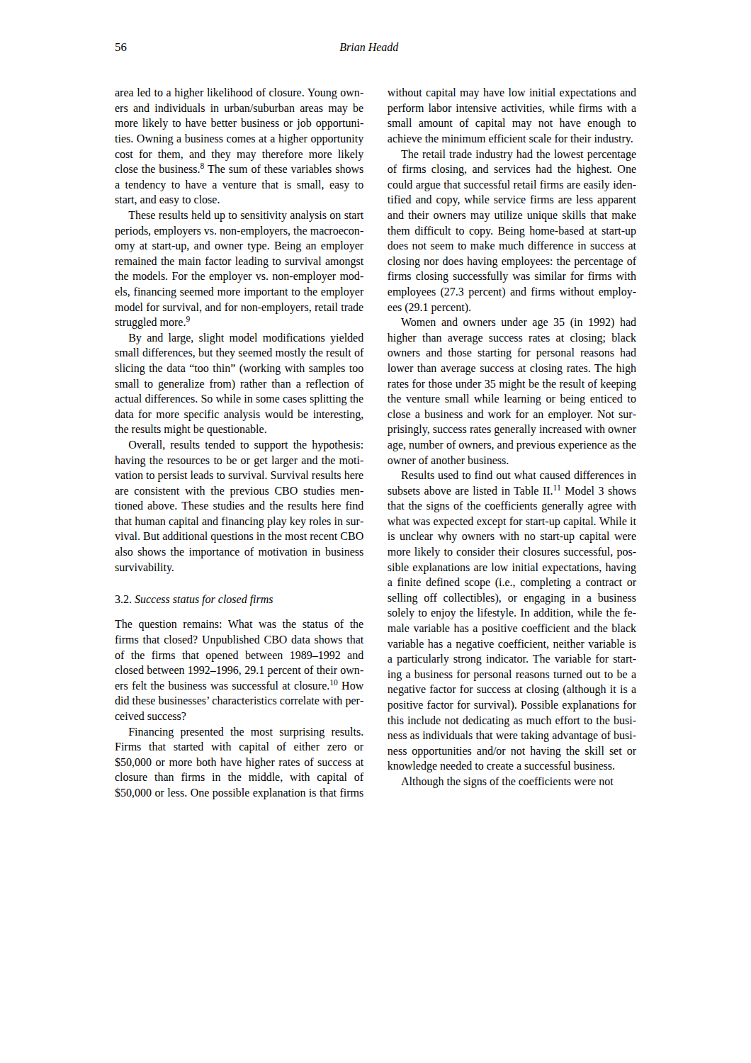56 Brian Headd
area led to a higher likelihood of closure. Young owners and individuals in urban/suburban areas may be more likely to have better business or job opportunities. Owning a business comes at a higher opportunity cost for them, and they may therefore more likely close the business.8 The sum of these variables shows a tendency to have a venture that is small, easy to start, and easy to close.
These results held up to sensitivity analysis on start periods, employers vs. non-employers, the macroeconomy at start-up, and owner type. Being an employer remained the main factor leading to survival amongst the models. For the employer vs. non-employer models, financing seemed more important to the employer model for survival, and for non-employers, retail trade struggled more.9
By and large, slight model modifications yielded small differences, but they seemed mostly the result of slicing the data “too thin” (working with samples too small to generalize from) rather than a reflection of actual differences. So while in some cases splitting the data for more specific analysis would be interesting, the results might be questionable.
Overall, results tended to support the hypothesis: having the resources to be or get larger and the motivation to persist leads to survival. Survival results here are consistent with the previous CBO studies mentioned above. These studies and the results here find that human capital and financing play key roles in survival. But additional questions in the most recent CBO also shows the importance of motivation in business survivability.
3.2. Success status for closed firms
The question remains: What was the status of the firms that closed? Unpublished CBO data shows that of the firms that opened between 1989–1992 and closed between 1992–1996, 29.1 percent of their owners felt the business was successful at closure.10 How did these businesses’ characteristics correlate with perceived success?
Financing presented the most surprising results. Firms that started with capital of either zero or $50,000 or more both have higher rates of success at closure than firms in the middle, with capital of $50,000 or less. One possible explanation is that firms without capital may have low initial expectations and perform labor intensive activities, while firms with a small amount of capital may not have enough to achieve the minimum efficient scale for their industry.
The retail trade industry had the lowest percentage of firms closing, and services had the highest. One could argue that successful retail firms are easily identified and copy, while service firms are less apparent and their owners may utilize unique skills that make them difficult to copy. Being home-based at start-up does not seem to make much difference in success at closing nor does having employees: the percentage of firms closing successfully was similar for firms with employees (27.3 percent) and firms without employees (29.1 percent).
Women and owners under age 35 (in 1992) had higher than average success rates at closing; black owners and those starting for personal reasons had lower than average success at closing rates. The high rates for those under 35 might be the result of keeping the venture small while learning or being enticed to close a business and work for an employer. Not surprisingly, success rates generally increased with owner age, number of owners, and previous experience as the owner of another business.
Results used to find out what caused differences in subsets above are listed in Table II.11 Model 3 shows that the signs of the coefficients generally agree with what was expected except for start-up capital. While it is unclear why owners with no start-up capital were more likely to consider their closures successful, possible explanations are low initial expectations, having a finite defined scope (i.e., completing a contract or selling off collectibles), or engaging in a business solely to enjoy the lifestyle. In addition, while the female variable has a positive coefficient and the black variable has a negative coefficient, neither variable is a particularly strong indicator. The variable for starting a business for personal reasons turned out to be a negative factor for success at closing (although it is a positive factor for survival). Possible explanations for this include not dedicating as much effort to the business as individuals that were taking advantage of business opportunities and/or not having the skill set or knowledge needed to create a successful business.
Although the signs of the coefficients were not